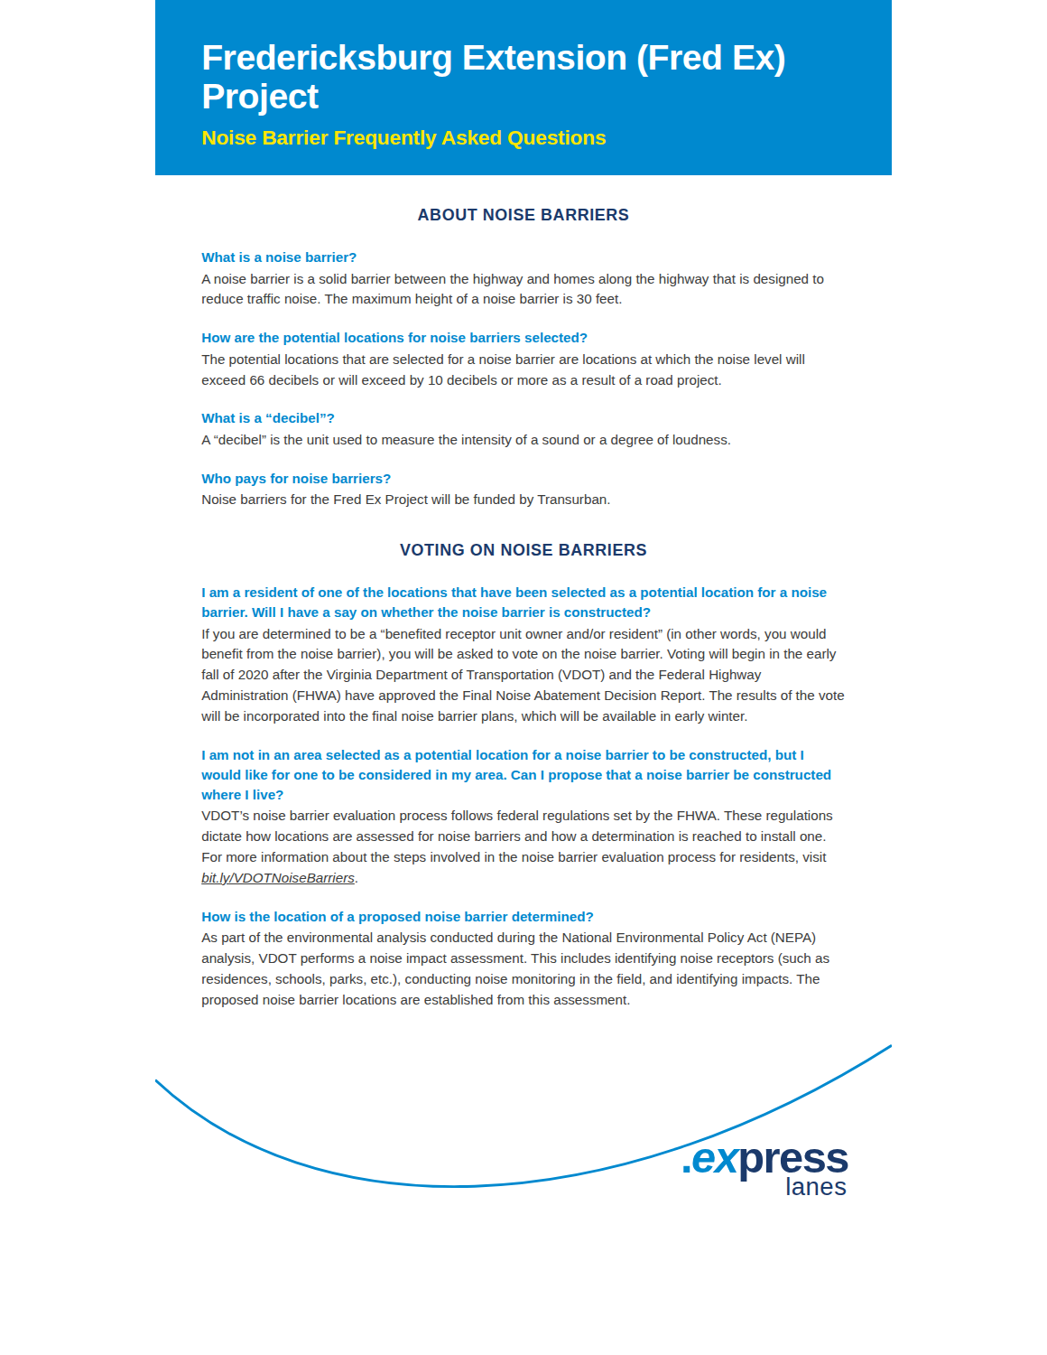Fredericksburg Extension (Fred Ex) Project
Noise Barrier Frequently Asked Questions
About Noise Barriers
What is a noise barrier?
A noise barrier is a solid barrier between the highway and homes along the highway that is designed to reduce traffic noise. The maximum height of a noise barrier is 30 feet.
How are the potential locations for noise barriers selected?
The potential locations that are selected for a noise barrier are locations at which the noise level will exceed 66 decibels or will exceed by 10 decibels or more as a result of a road project.
What is a “decibel”?
A “decibel” is the unit used to measure the intensity of a sound or a degree of loudness.
Who pays for noise barriers?
Noise barriers for the Fred Ex Project will be funded by Transurban.
Voting on Noise Barriers
I am a resident of one of the locations that have been selected as a potential location for a noise barrier. Will I have a say on whether the noise barrier is constructed?
If you are determined to be a “benefited receptor unit owner and/or resident” (in other words, you would benefit from the noise barrier), you will be asked to vote on the noise barrier. Voting will begin in the early fall of 2020 after the Virginia Department of Transportation (VDOT) and the Federal Highway Administration (FHWA) have approved the Final Noise Abatement Decision Report. The results of the vote will be incorporated into the final noise barrier plans, which will be available in early winter.
I am not in an area selected as a potential location for a noise barrier to be constructed, but I would like for one to be considered in my area. Can I propose that a noise barrier be constructed where I live?
VDOT’s noise barrier evaluation process follows federal regulations set by the FHWA. These regulations dictate how locations are assessed for noise barriers and how a determination is reached to install one. For more information about the steps involved in the noise barrier evaluation process for residents, visit bit.ly/VDOTNoiseBarriers.
How is the location of a proposed noise barrier determined?
As part of the environmental analysis conducted during the National Environmental Policy Act (NEPA) analysis, VDOT performs a noise impact assessment. This includes identifying noise receptors (such as residences, schools, parks, etc.), conducting noise monitoring in the field, and identifying impacts. The proposed noise barrier locations are established from this assessment.
. express lanes